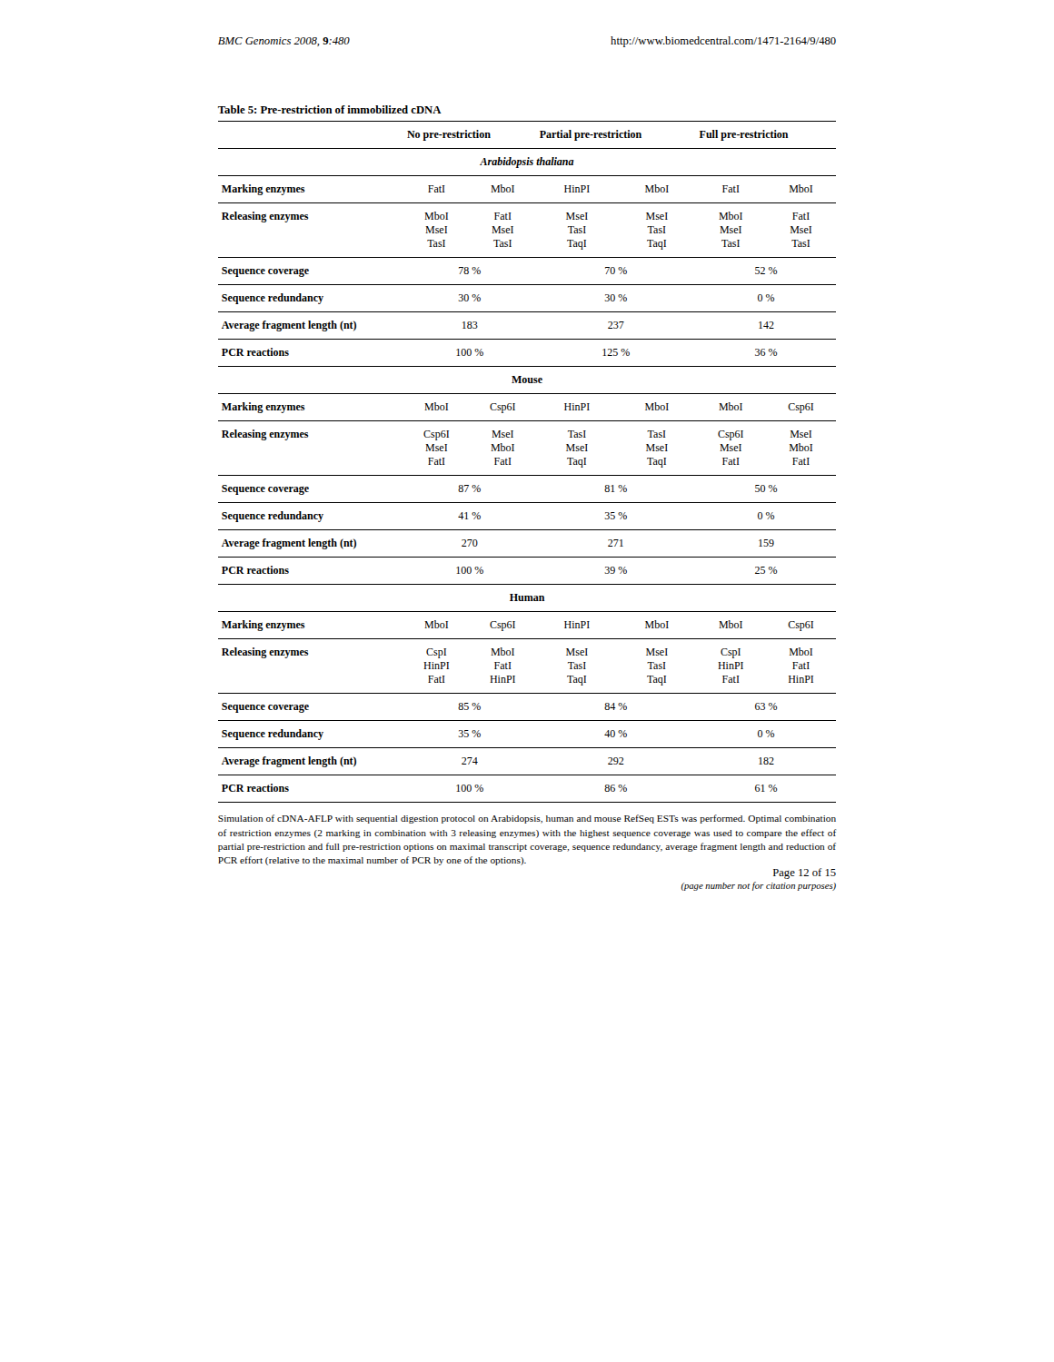BMC Genomics 2008, 9:480
http://www.biomedcentral.com/1471-2164/9/480
Table 5: Pre-restriction of immobilized cDNA
| | No pre-restriction | Partial pre-restriction | Full pre-restriction |
| --- | --- | --- | --- |
| Arabidopsis thaliana |
| Marking enzymes | FatI | MboI | HinPI | MboI | FatI | MboI |
| Releasing enzymes | MboI MseI TasI | FatI MseI TasI | MseI TasI TaqI | MseI TasI TaqI | MboI MseI TasI | FatI MseI TasI |
| Sequence coverage | 78 % | 70 % | 52 % |
| Sequence redundancy | 30 % | 30 % | 0 % |
| Average fragment length (nt) | 183 | 237 | 142 |
| PCR reactions | 100 % | 125 % | 36 % |
| Mouse |
| Marking enzymes | MboI | Csp6I | HinPI | MboI | MboI | Csp6I |
| Releasing enzymes | Csp6I MseI FatI | MseI MboI FatI | TasI MseI TaqI | TasI MseI TaqI | Csp6I MseI FatI | MseI MboI FatI |
| Sequence coverage | 87 % | 81 % | 50 % |
| Sequence redundancy | 41 % | 35 % | 0 % |
| Average fragment length (nt) | 270 | 271 | 159 |
| PCR reactions | 100 % | 39 % | 25 % |
| Human |
| Marking enzymes | MboI | Csp6I | HinPI | MboI | MboI | Csp6I |
| Releasing enzymes | CspI HinPI FatI | MboI FatI HinPI | MseI TasI TaqI | MseI TasI TaqI | CspI HinPI FatI | MboI FatI HinPI |
| Sequence coverage | 85 % | 84 % | 63 % |
| Sequence redundancy | 35 % | 40 % | 0 % |
| Average fragment length (nt) | 274 | 292 | 182 |
| PCR reactions | 100 % | 86 % | 61 % |
Simulation of cDNA-AFLP with sequential digestion protocol on Arabidopsis, human and mouse RefSeq ESTs was performed. Optimal combination of restriction enzymes (2 marking in combination with 3 releasing enzymes) with the highest sequence coverage was used to compare the effect of partial pre-restriction and full pre-restriction options on maximal transcript coverage, sequence redundancy, average fragment length and reduction of PCR effort (relative to the maximal number of PCR by one of the options).
Page 12 of 15
(page number not for citation purposes)